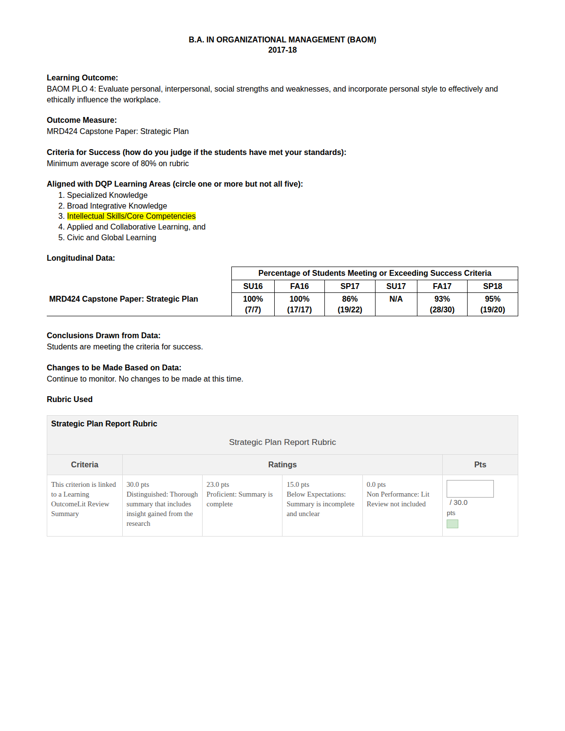B.A. IN ORGANIZATIONAL MANAGEMENT (BAOM)
2017-18
Learning Outcome:
BAOM PLO 4: Evaluate personal, interpersonal, social strengths and weaknesses, and incorporate personal style to effectively and ethically influence the workplace.
Outcome Measure:
MRD424 Capstone Paper: Strategic Plan
Criteria for Success (how do you judge if the students have met your standards):
Minimum average score of 80% on rubric
Aligned with DQP Learning Areas (circle one or more but not all five):
Specialized Knowledge
Broad Integrative Knowledge
Intellectual Skills/Core Competencies
Applied and Collaborative Learning, and
Civic and Global Learning
Longitudinal Data:
| | Percentage of Students Meeting or Exceeding Success Criteria |
| | SU16 | FA16 | SP17 | SU17 | FA17 | SP18 |
| MRD424 Capstone Paper: Strategic Plan | 100% (7/7) | 100% (17/17) | 86% (19/22) | N/A | 93% (28/30) | 95% (19/20) |
Conclusions Drawn from Data:
Students are meeting the criteria for success.
Changes to be Made Based on Data:
Continue to monitor. No changes to be made at this time.
Rubric Used
Strategic Plan Report Rubric
Strategic Plan Report Rubric
| Criteria | Ratings | Pts |
| --- | --- | --- |
| This criterion is linked to a Learning OutcomeLit Review Summary | 30.0 pts Distinguished: Thorough summary that includes insight gained from the research | 23.0 pts Proficient: Summary is complete | 15.0 pts Below Expectations: Summary is incomplete and unclear | 0.0 pts Non Performance: Lit Review not included | / 30.0 pts |